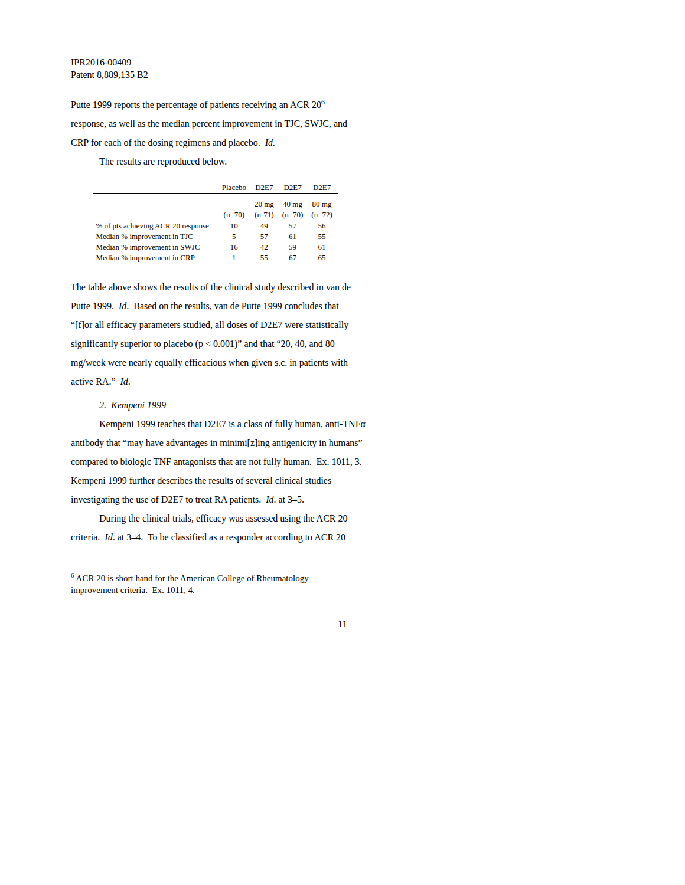IPR2016-00409
Patent 8,889,135 B2
Putte 1999 reports the percentage of patients receiving an ACR 206
response, as well as the median percent improvement in TJC, SWJC, and
CRP for each of the dosing regimens and placebo. Id.
The results are reproduced below.
| | Placebo | D2E7 | D2E7 | D2E7 |
| --- | --- | --- | --- | --- |
| | | 20 mg | 40 mg | 80 mg |
| | (n=70) | (n‐71) | (n=70) | (n=72) |
| % of pts achieving ACR 20 response | 10 | 49 | 57 | 56 |
| Median % improvement in TJC | 5 | 57 | 61 | 55 |
| Median % improvement in SWJC | 16 | 42 | 59 | 61 |
| Median % improvement in CRP | 1 | 55 | 67 | 65 |
The table above shows the results of the clinical study described in van de
Putte 1999. Id. Based on the results, van de Putte 1999 concludes that
“[f]or all efficacy parameters studied, all doses of D2E7 were statistically
significantly superior to placebo (p < 0.001)” and that “20, 40, and 80
mg/week were nearly equally efficacious when given s.c. in patients with
active RA.” Id.
2. Kempeni 1999
Kempeni 1999 teaches that D2E7 is a class of fully human, anti-TNFα
antibody that “may have advantages in minimi[z]ing antigenicity in humans”
compared to biologic TNF antagonists that are not fully human. Ex. 1011, 3.
Kempeni 1999 further describes the results of several clinical studies
investigating the use of D2E7 to treat RA patients. Id. at 3–5.
During the clinical trials, efficacy was assessed using the ACR 20
criteria. Id. at 3–4. To be classified as a responder according to ACR 20
6 ACR 20 is short hand for the American College of Rheumatology
improvement criteria. Ex. 1011, 4.
11